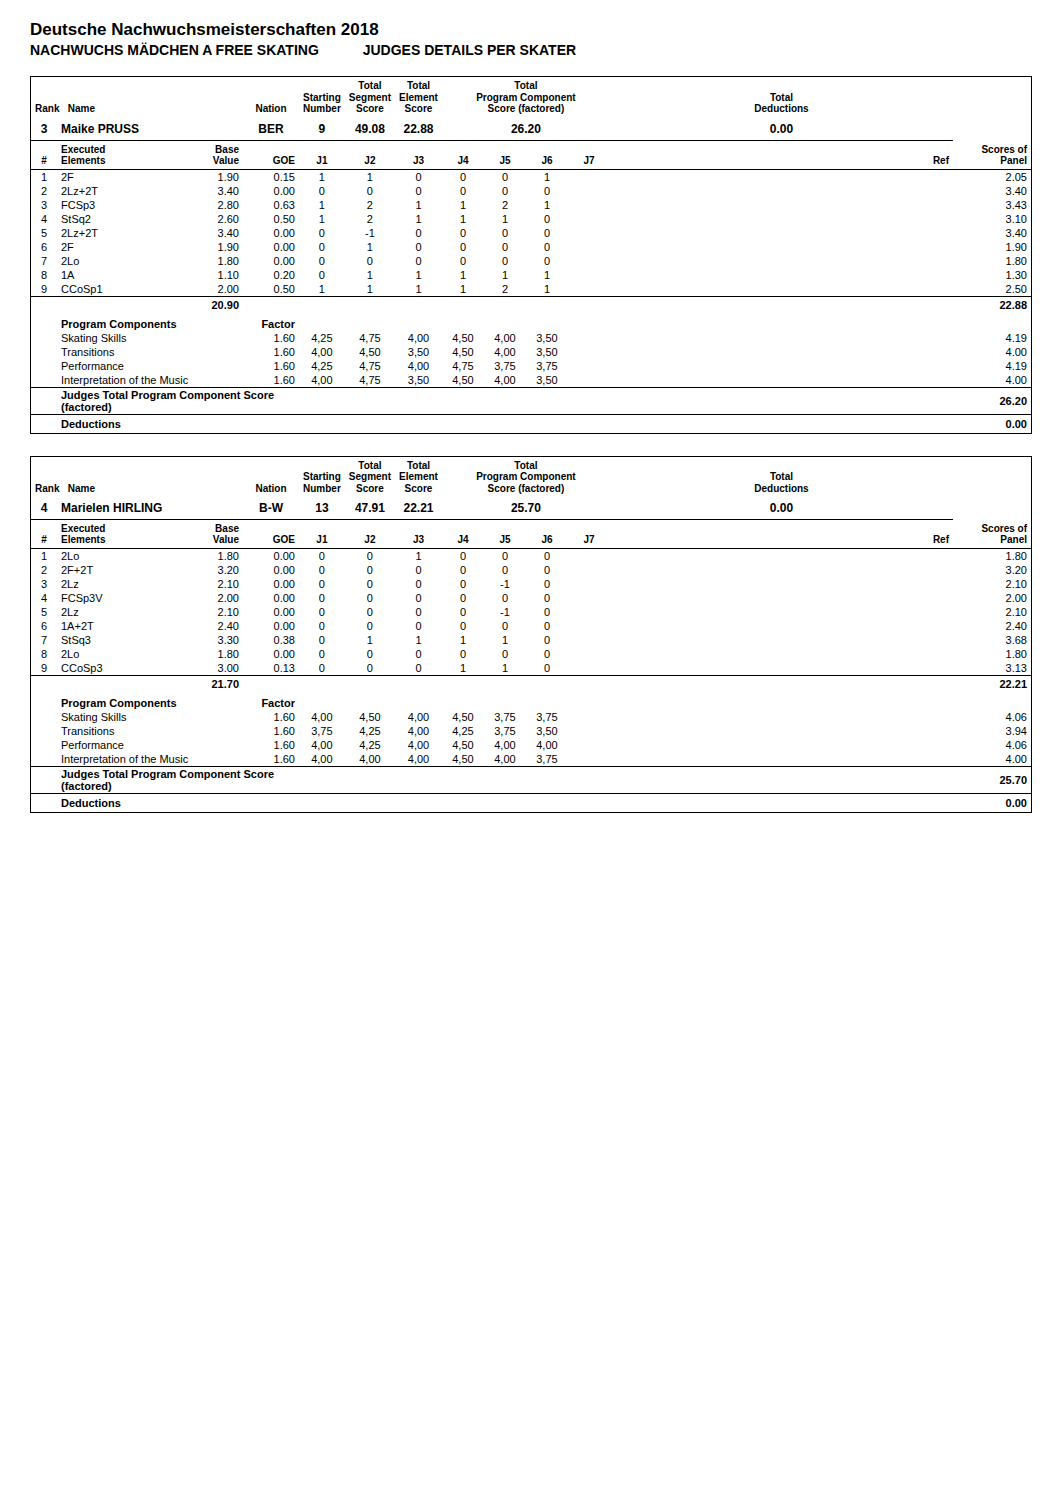Deutsche Nachwuchsmeisterschaften 2018
NACHWUCHS MÄDCHEN A FREE SKATING JUDGES DETAILS PER SKATER
| Rank Name | Nation | Starting Number | Total Segment Score | Total Element Score | Total Program Component Score (factored) | Total Deductions |
| 3 | Maike PRUSS | BER | 9 | 49.08 | 22.88 | 26.20 | 0.00 |
| # | Executed Elements | Base Value | GOE | J1 | J2 | J3 | J4 | J5 | J6 | J7 | Ref | Scores of Panel |
| 1 | 2F | 1.90 | 0.15 | 1 | 1 | 0 | 0 | 0 | 1 | | | 2.05 |
| 2 | 2Lz+2T | 3.40 | 0.00 | 0 | 0 | 0 | 0 | 0 | 0 | | | 3.40 |
| 3 | FCSp3 | 2.80 | 0.63 | 1 | 2 | 1 | 1 | 2 | 1 | | | 3.43 |
| 4 | StSq2 | 2.60 | 0.50 | 1 | 2 | 1 | 1 | 1 | 0 | | | 3.10 |
| 5 | 2Lz+2T | 3.40 | 0.00 | 0 | -1 | 0 | 0 | 0 | 0 | | | 3.40 |
| 6 | 2F | 1.90 | 0.00 | 0 | 1 | 0 | 0 | 0 | 0 | | | 1.90 |
| 7 | 2Lo | 1.80 | 0.00 | 0 | 0 | 0 | 0 | 0 | 0 | | | 1.80 |
| 8 | 1A | 1.10 | 0.20 | 0 | 1 | 1 | 1 | 1 | 1 | | | 1.30 |
| 9 | CCoSp1 | 2.00 | 0.50 | 1 | 1 | 1 | 1 | 2 | 1 | | | 2.50 |
| | | 20.90 | | | | | | | | | | 22.88 |
| | Program Components | Factor | | | | | | | | | |
| | Skating Skills | 1.60 | 4,25 | 4,75 | 4,00 | 4,50 | 4,00 | 3,50 | | | 4.19 |
| | Transitions | 1.60 | 4,00 | 4,50 | 3,50 | 4,50 | 4,00 | 3,50 | | | 4.00 |
| | Performance | 1.60 | 4,25 | 4,75 | 4,00 | 4,75 | 3,75 | 3,75 | | | 4.19 |
| | Interpretation of the Music | 1.60 | 4,00 | 4,75 | 3,50 | 4,50 | 4,00 | 3,50 | | | 4.00 |
| | Judges Total Program Component Score (factored) | | | | | | | | | 26.20 |
| | Deductions | | | | | | | | | 0.00 |
| Rank Name | Nation | Starting Number | Total Segment Score | Total Element Score | Total Program Component Score (factored) | Total Deductions |
| 4 | Marielen HIRLING | B-W | 13 | 47.91 | 22.21 | 25.70 | 0.00 |
| # | Executed Elements | Base Value | GOE | J1 | J2 | J3 | J4 | J5 | J6 | J7 | Ref | Scores of Panel |
| 1 | 2Lo | 1.80 | 0.00 | 0 | 0 | 1 | 0 | 0 | 0 | | | 1.80 |
| 2 | 2F+2T | 3.20 | 0.00 | 0 | 0 | 0 | 0 | 0 | 0 | | | 3.20 |
| 3 | 2Lz | 2.10 | 0.00 | 0 | 0 | 0 | 0 | -1 | 0 | | | 2.10 |
| 4 | FCSp3V | 2.00 | 0.00 | 0 | 0 | 0 | 0 | 0 | 0 | | | 2.00 |
| 5 | 2Lz | 2.10 | 0.00 | 0 | 0 | 0 | 0 | -1 | 0 | | | 2.10 |
| 6 | 1A+2T | 2.40 | 0.00 | 0 | 0 | 0 | 0 | 0 | 0 | | | 2.40 |
| 7 | StSq3 | 3.30 | 0.38 | 0 | 1 | 1 | 1 | 1 | 0 | | | 3.68 |
| 8 | 2Lo | 1.80 | 0.00 | 0 | 0 | 0 | 0 | 0 | 0 | | | 1.80 |
| 9 | CCoSp3 | 3.00 | 0.13 | 0 | 0 | 0 | 1 | 1 | 0 | | | 3.13 |
| | | 21.70 | | | | | | | | | | 22.21 |
| | Program Components | Factor | | | | | | | | | |
| | Skating Skills | 1.60 | 4,00 | 4,50 | 4,00 | 4,50 | 3,75 | 3,75 | | | 4.06 |
| | Transitions | 1.60 | 3,75 | 4,25 | 4,00 | 4,25 | 3,75 | 3,50 | | | 3.94 |
| | Performance | 1.60 | 4,00 | 4,25 | 4,00 | 4,50 | 4,00 | 4,00 | | | 4.06 |
| | Interpretation of the Music | 1.60 | 4,00 | 4,00 | 4,00 | 4,50 | 4,00 | 3,75 | | | 4.00 |
| | Judges Total Program Component Score (factored) | | | | | | | | | 25.70 |
| | Deductions | | | | | | | | | 0.00 |